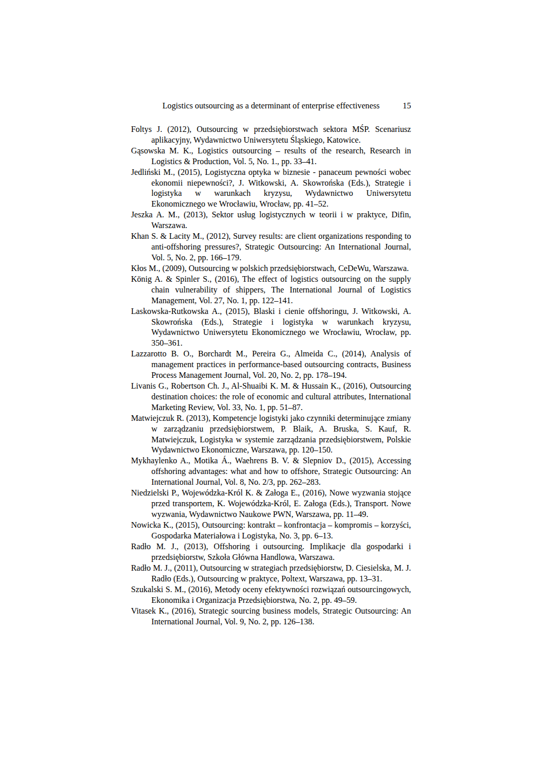Logistics outsourcing as a determinant of enterprise effectiveness 15
Foltys J. (2012), Outsourcing w przedsiębiorstwach sektora MŚP. Scenariusz aplikacyjny, Wydawnictwo Uniwersytetu Śląskiego, Katowice.
Gąsowska M. K., Logistics outsourcing – results of the research, Research in Logistics & Production, Vol. 5, No. 1., pp. 33–41.
Jedliński M., (2015), Logistyczna optyka w biznesie - panaceum pewności wobec ekonomii niepewności?, J. Witkowski, A. Skowrońska (Eds.), Strategie i logistyka w warunkach kryzysu, Wydawnictwo Uniwersytetu Ekonomicznego we Wrocławiu, Wrocław, pp. 41–52.
Jeszka A. M., (2013), Sektor usług logistycznych w teorii i w praktyce, Difin, Warszawa.
Khan S. & Lacity M., (2012), Survey results: are client organizations responding to anti-offshoring pressures?, Strategic Outsourcing: An International Journal, Vol. 5, No. 2, pp. 166–179.
Kłos M., (2009), Outsourcing w polskich przedsiębiorstwach, CeDeWu, Warszawa.
König A. & Spinler S., (2016), The effect of logistics outsourcing on the supply chain vulnerability of shippers, The International Journal of Logistics Management, Vol. 27, No. 1, pp. 122–141.
Laskowska-Rutkowska A., (2015), Blaski i cienie offshoringu, J. Witkowski, A. Skowrońska (Eds.), Strategie i logistyka w warunkach kryzysu, Wydawnictwo Uniwersytetu Ekonomicznego we Wrocławiu, Wrocław, pp. 350–361.
Lazzarotto B. O., Borchardt M., Pereira G., Almeida C., (2014), Analysis of management practices in performance-based outsourcing contracts, Business Process Management Journal, Vol. 20, No. 2, pp. 178–194.
Livanis G., Robertson Ch. J., Al-Shuaibi K. M. & Hussain K., (2016), Outsourcing destination choices: the role of economic and cultural attributes, International Marketing Review, Vol. 33, No. 1, pp. 51–87.
Matwiejczuk R. (2013), Kompetencje logistyki jako czynniki determinujące zmiany w zarządzaniu przedsiębiorstwem, P. Blaik, A. Bruska, S. Kauf, R. Matwiejczuk, Logistyka w systemie zarządzania przedsiębiorstwem, Polskie Wydawnictwo Ekonomiczne, Warszawa, pp. 120–150.
Mykhaylenko A., Motika Á., Waehrens B. V. & Slepniov D., (2015), Accessing offshoring advantages: what and how to offshore, Strategic Outsourcing: An International Journal, Vol. 8, No. 2/3, pp. 262–283.
Niedzielski P., Wojewódzka-Król K. & Załoga E., (2016), Nowe wyzwania stojące przed transportem, K. Wojewódzka-Król, E. Załoga (Eds.), Transport. Nowe wyzwania, Wydawnictwo Naukowe PWN, Warszawa, pp. 11–49.
Nowicka K., (2015), Outsourcing: kontrakt – konfrontacja – kompromis – korzyści, Gospodarka Materiałowa i Logistyka, No. 3, pp. 6–13.
Radło M. J., (2013), Offshoring i outsourcing. Implikacje dla gospodarki i przedsiębiorstw, Szkoła Główna Handlowa, Warszawa.
Radło M. J., (2011), Outsourcing w strategiach przedsiębiorstw, D. Ciesielska, M. J. Radło (Eds.), Outsourcing w praktyce, Poltext, Warszawa, pp. 13–31.
Szukalski S. M., (2016), Metody oceny efektywności rozwiązań outsourcingowych, Ekonomika i Organizacja Przedsiębiorstwa, No. 2, pp. 49–59.
Vitasek K., (2016), Strategic sourcing business models, Strategic Outsourcing: An International Journal, Vol. 9, No. 2, pp. 126–138.